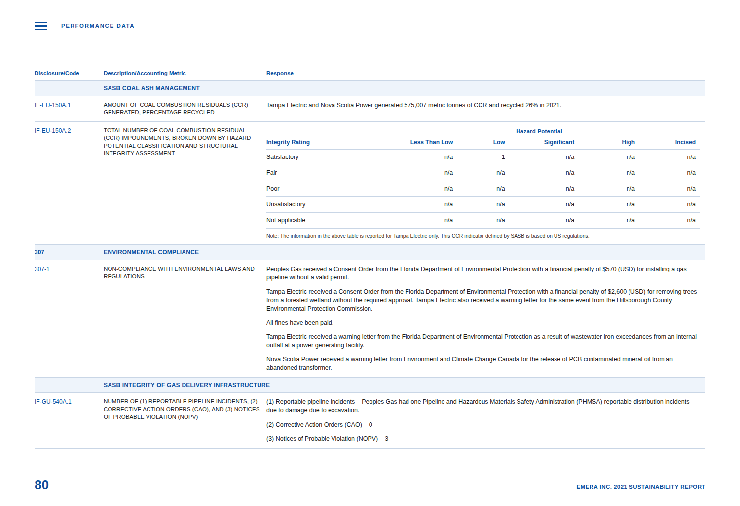Performance Data
| Disclosure/Code | Description/Accounting Metric | Response |
| --- | --- | --- |
| | SASB Coal Ash Management |
| IF-EU-150A.1 | Amount of coal combustion residuals (CCR) generated, percentage recycled | Tampa Electric and Nova Scotia Power generated 575,007 metric tonnes of CCR and recycled 26% in 2021. |
| IF-EU-150A.2 | Total number of coal combustion residual (CCR) impoundments, broken down by hazard potential classification and structural integrity assessment | / / Hazard Potential / / --- / --- / / Integrity Rating / Less Than Low / Low / Significant / High / Incised / / Satisfactory / n/a / 1 / n/a / n/a / n/a / / Fair / n/a / n/a / n/a / n/a / n/a / / Poor / n/a / n/a / n/a / n/a / n/a / / Unsatisfactory / n/a / n/a / n/a / n/a / n/a / / Not applicable / n/a / n/a / n/a / n/a / n/a / Note: The information in the above table is reported for Tampa Electric only. This CCR indicator defined by SASB is based on US regulations. |
| 307 | Environmental Compliance |
| 307-1 | Non-compliance with environmental laws and regulations | Peoples Gas received a Consent Order from the Florida Department of Environmental Protection with a financial penalty of $570 (USD) for installing a gas pipeline without a valid permit. Tampa Electric received a Consent Order from the Florida Department of Environmental Protection with a financial penalty of $2,600 (USD) for removing trees from a forested wetland without the required approval. Tampa Electric also received a warning letter for the same event from the Hillsborough County Environmental Protection Commission. All fines have been paid. Tampa Electric received a warning letter from the Florida Department of Environmental Protection as a result of wastewater iron exceedances from an internal outfall at a power generating facility. Nova Scotia Power received a warning letter from Environment and Climate Change Canada for the release of PCB contaminated mineral oil from an abandoned transformer. |
| | SASB Integrity of Gas Delivery Infrastructure |
| IF-GU-540A.1 | Number of (1) reportable pipeline incidents, (2) corrective action orders (CAO), and (3) notices of probable violation (NOPV) | (1) Reportable pipeline incidents – Peoples Gas had one Pipeline and Hazardous Materials Safety Administration (PHMSA) reportable distribution incidents due to damage due to excavation. (2) Corrective Action Orders (CAO) – 0 (3) Notices of Probable Violation (NOPV) – 3 |
80
Emera Inc. 2021 Sustainability Report